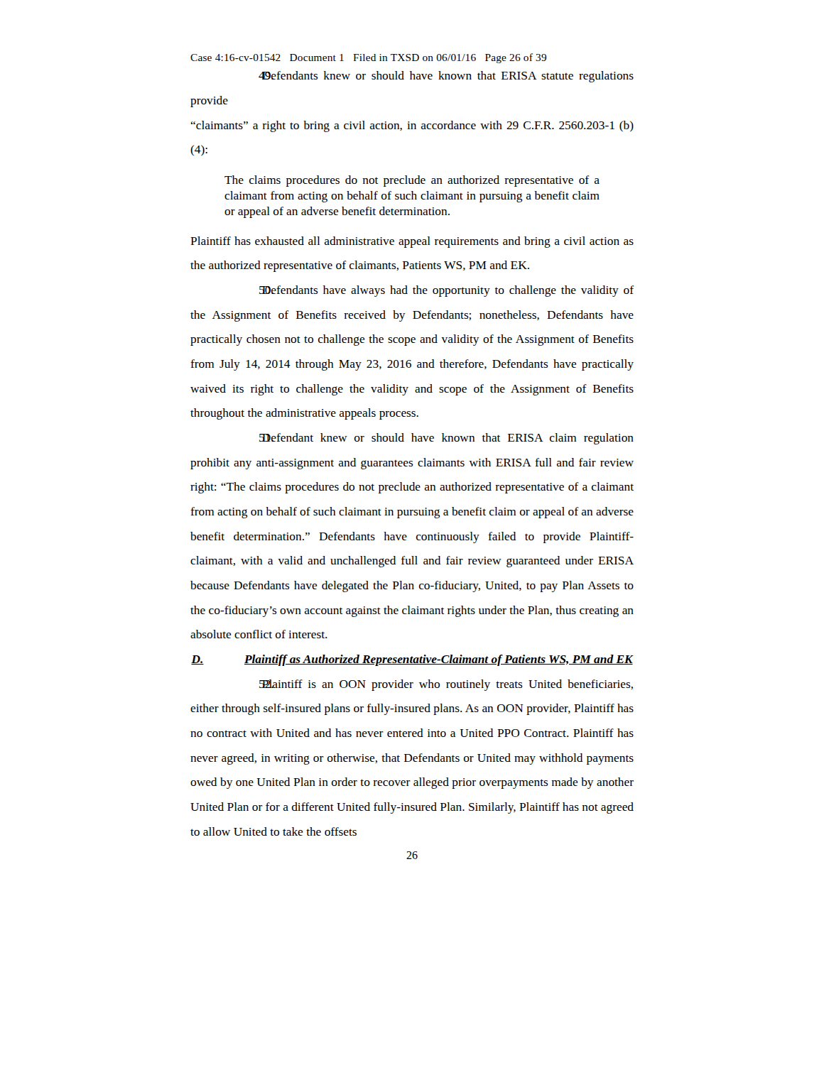Case 4:16-cv-01542 Document 1 Filed in TXSD on 06/01/16 Page 26 of 39
49. Defendants knew or should have known that ERISA statute regulations provide
“claimants” a right to bring a civil action, in accordance with 29 C.F.R. 2560.203-1 (b)(4):
The claims procedures do not preclude an authorized representative of a claimant from acting on behalf of such claimant in pursuing a benefit claim or appeal of an adverse benefit determination.
Plaintiff has exhausted all administrative appeal requirements and bring a civil action as the authorized representative of claimants, Patients WS, PM and EK.
50. Defendants have always had the opportunity to challenge the validity of the Assignment of Benefits received by Defendants; nonetheless, Defendants have practically chosen not to challenge the scope and validity of the Assignment of Benefits from July 14, 2014 through May 23, 2016 and therefore, Defendants have practically waived its right to challenge the validity and scope of the Assignment of Benefits throughout the administrative appeals process.
51. Defendant knew or should have known that ERISA claim regulation prohibit any anti-assignment and guarantees claimants with ERISA full and fair review right: “The claims procedures do not preclude an authorized representative of a claimant from acting on behalf of such claimant in pursuing a benefit claim or appeal of an adverse benefit determination.” Defendants have continuously failed to provide Plaintiff-claimant, with a valid and unchallenged full and fair review guaranteed under ERISA because Defendants have delegated the Plan co-fiduciary, United, to pay Plan Assets to the co-fiduciary’s own account against the claimant rights under the Plan, thus creating an absolute conflict of interest.
D. Plaintiff as Authorized Representative-Claimant of Patients WS, PM and EK
52. Plaintiff is an OON provider who routinely treats United beneficiaries, either through self-insured plans or fully-insured plans. As an OON provider, Plaintiff has no contract with United and has never entered into a United PPO Contract. Plaintiff has never agreed, in writing or otherwise, that Defendants or United may withhold payments owed by one United Plan in order to recover alleged prior overpayments made by another United Plan or for a different United fully-insured Plan. Similarly, Plaintiff has not agreed to allow United to take the offsets
26